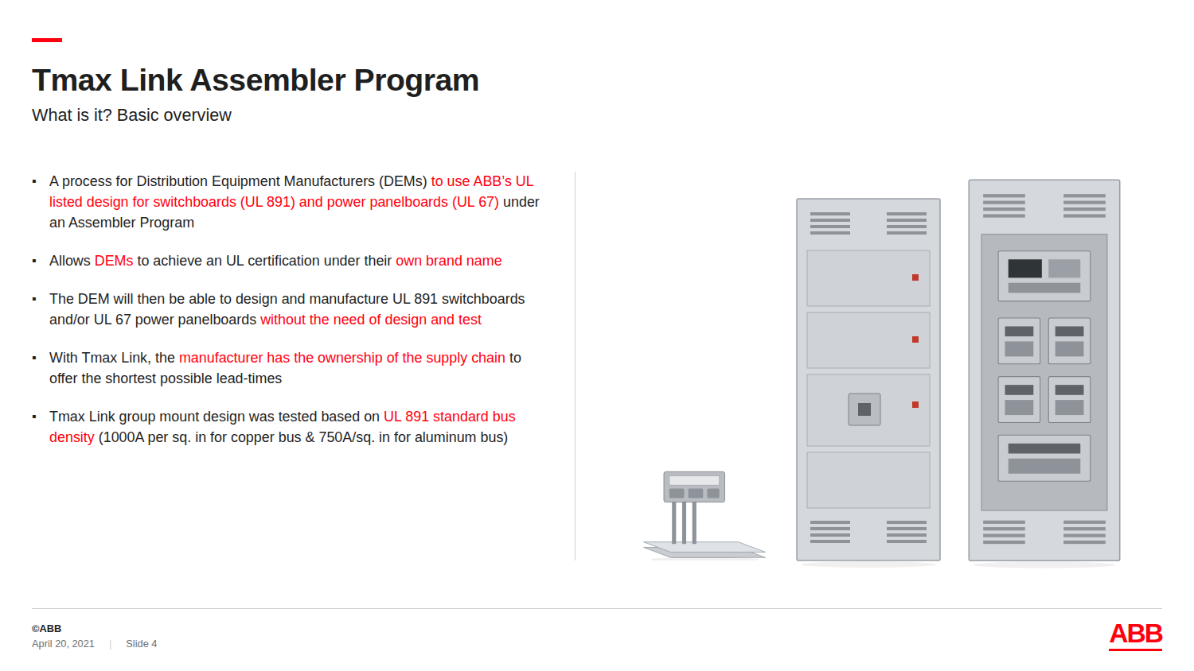Tmax Link Assembler Program
What is it? Basic overview
A process for Distribution Equipment Manufacturers (DEMs) to use ABB’s UL listed design for switchboards (UL 891) and power panelboards (UL 67) under an Assembler Program
Allows DEMs to achieve an UL certification under their own brand name
The DEM will then be able to design and manufacture UL 891 switchboards and/or UL 67 power panelboards without the need of design and test
With Tmax Link, the manufacturer has the ownership of the supply chain to offer the shortest possible lead-times
Tmax Link group mount design was tested based on UL 891 standard bus density (1000A per sq. in for copper bus & 750A/sq. in for aluminum bus)
©ABB
April 20, 2021 | Slide 4
ABB